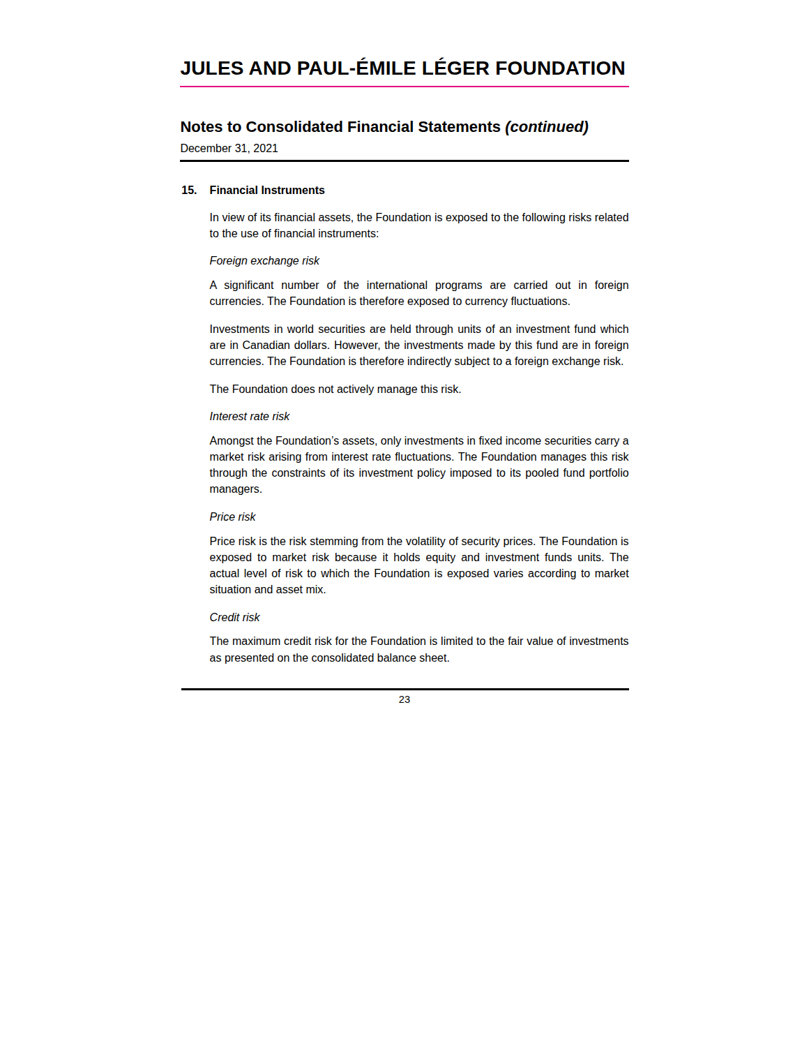JULES AND PAUL-ÉMILE LÉGER FOUNDATION
Notes to Consolidated Financial Statements (continued)
December 31, 2021
15.
Financial Instruments
In view of its financial assets, the Foundation is exposed to the following risks related to the use of financial instruments:
Foreign exchange risk
A significant number of the international programs are carried out in foreign currencies. The Foundation is therefore exposed to currency fluctuations.
Investments in world securities are held through units of an investment fund which are in Canadian dollars. However, the investments made by this fund are in foreign currencies. The Foundation is therefore indirectly subject to a foreign exchange risk.
The Foundation does not actively manage this risk.
Interest rate risk
Amongst the Foundation’s assets, only investments in fixed income securities carry a market risk arising from interest rate fluctuations. The Foundation manages this risk through the constraints of its investment policy imposed to its pooled fund portfolio managers.
Price risk
Price risk is the risk stemming from the volatility of security prices. The Foundation is exposed to market risk because it holds equity and investment funds units. The actual level of risk to which the Foundation is exposed varies according to market situation and asset mix.
Credit risk
The maximum credit risk for the Foundation is limited to the fair value of investments as presented on the consolidated balance sheet.
23